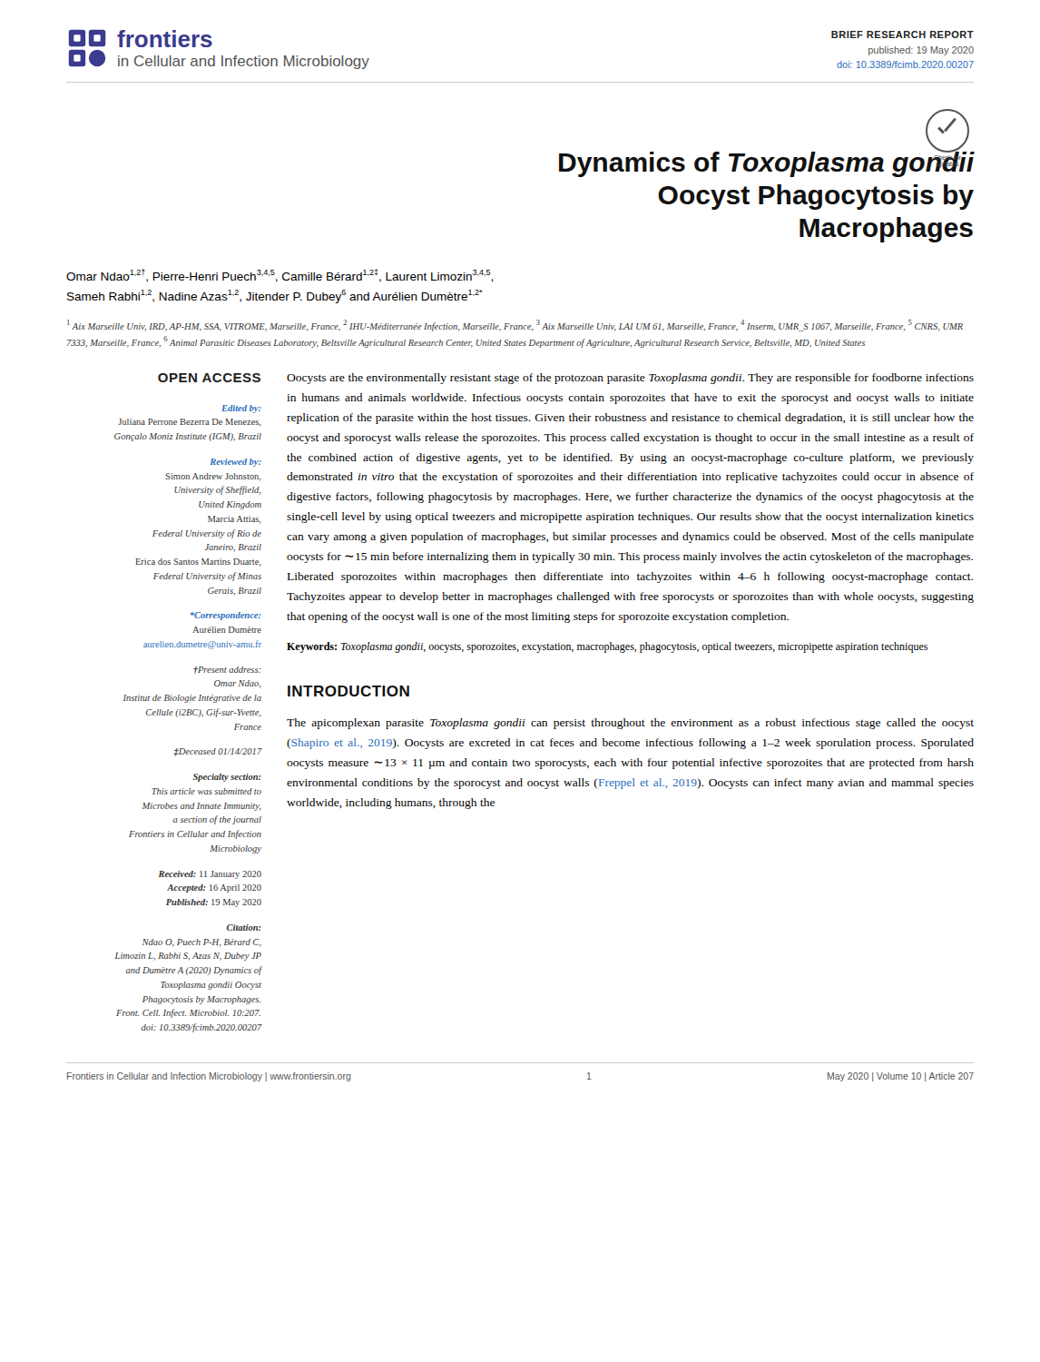frontiers
in Cellular and Infection Microbiology
BRIEF RESEARCH REPORT
published: 19 May 2020
doi: 10.3389/fcimb.2020.00207
Check for
updates
Dynamics of Toxoplasma gondii
Oocyst Phagocytosis by
Macrophages
Omar Ndao1,2†, Pierre-Henri Puech3,4,5, Camille Bérard1,2‡, Laurent Limozin3,4,5,
Sameh Rabhi1,2, Nadine Azas1,2, Jitender P. Dubey6 and Aurélien Dumètre1,2*
1 Aix Marseille Univ, IRD, AP-HM, SSA, VITROME, Marseille, France, 2 IHU-Méditerranée Infection, Marseille, France, 3 Aix Marseille Univ, LAI UM 61, Marseille, France, 4 Inserm, UMR_S 1067, Marseille, France, 5 CNRS, UMR 7333, Marseille, France, 6 Animal Parasitic Diseases Laboratory, Beltsville Agricultural Research Center, United States Department of Agriculture, Agricultural Research Service, Beltsville, MD, United States
OPEN ACCESS
Edited by:
Juliana Perrone Bezerra De Menezes,
Gonçalo Moniz Institute (IGM), Brazil
Reviewed by:
Simon Andrew Johnston,
University of Sheffield,
United Kingdom
Marcia Attias,
Federal University of Rio de
Janeiro, Brazil
Erica dos Santos Martins Duarte,
Federal University of Minas
Gerais, Brazil
*Correspondence:
Aurélien Dumètre
aurelien.dumetre@univ-amu.fr
†Present address:
Omar Ndao,
Institut de Biologie Intégrative de la
Cellule (i2BC), Gif-sur-Yvette,
France
‡Deceased 01/14/2017
Specialty section:
This article was submitted to
Microbes and Innate Immunity,
a section of the journal
Frontiers in Cellular and Infection
Microbiology
Received: 11 January 2020
Accepted: 16 April 2020
Published: 19 May 2020
Citation:
Ndao O, Puech P-H, Bérard C,
Limozin L, Rabhi S, Azas N, Dubey JP
and Dumètre A (2020) Dynamics of
Toxoplasma gondii Oocyst
Phagocytosis by Macrophages.
Front. Cell. Infect. Microbiol. 10:207.
doi: 10.3389/fcimb.2020.00207
Oocysts are the environmentally resistant stage of the protozoan parasite Toxoplasma gondii. They are responsible for foodborne infections in humans and animals worldwide. Infectious oocysts contain sporozoites that have to exit the sporocyst and oocyst walls to initiate replication of the parasite within the host tissues. Given their robustness and resistance to chemical degradation, it is still unclear how the oocyst and sporocyst walls release the sporozoites. This process called excystation is thought to occur in the small intestine as a result of the combined action of digestive agents, yet to be identified. By using an oocyst-macrophage co-culture platform, we previously demonstrated in vitro that the excystation of sporozoites and their differentiation into replicative tachyzoites could occur in absence of digestive factors, following phagocytosis by macrophages. Here, we further characterize the dynamics of the oocyst phagocytosis at the single-cell level by using optical tweezers and micropipette aspiration techniques. Our results show that the oocyst internalization kinetics can vary among a given population of macrophages, but similar processes and dynamics could be observed. Most of the cells manipulate oocysts for ∼15 min before internalizing them in typically 30 min. This process mainly involves the actin cytoskeleton of the macrophages. Liberated sporozoites within macrophages then differentiate into tachyzoites within 4–6 h following oocyst-macrophage contact. Tachyzoites appear to develop better in macrophages challenged with free sporocysts or sporozoites than with whole oocysts, suggesting that opening of the oocyst wall is one of the most limiting steps for sporozoite excystation completion.
Keywords: Toxoplasma gondii, oocysts, sporozoites, excystation, macrophages, phagocytosis, optical tweezers, micropipette aspiration techniques
INTRODUCTION
The apicomplexan parasite Toxoplasma gondii can persist throughout the environment as a robust infectious stage called the oocyst (Shapiro et al., 2019). Oocysts are excreted in cat feces and become infectious following a 1–2 week sporulation process. Sporulated oocysts measure ∼13 × 11 µm and contain two sporocysts, each with four potential infective sporozoites that are protected from harsh environmental conditions by the sporocyst and oocyst walls (Freppel et al., 2019). Oocysts can infect many avian and mammal species worldwide, including humans, through the
Frontiers in Cellular and Infection Microbiology | www.frontiersin.org
1
May 2020 | Volume 10 | Article 207